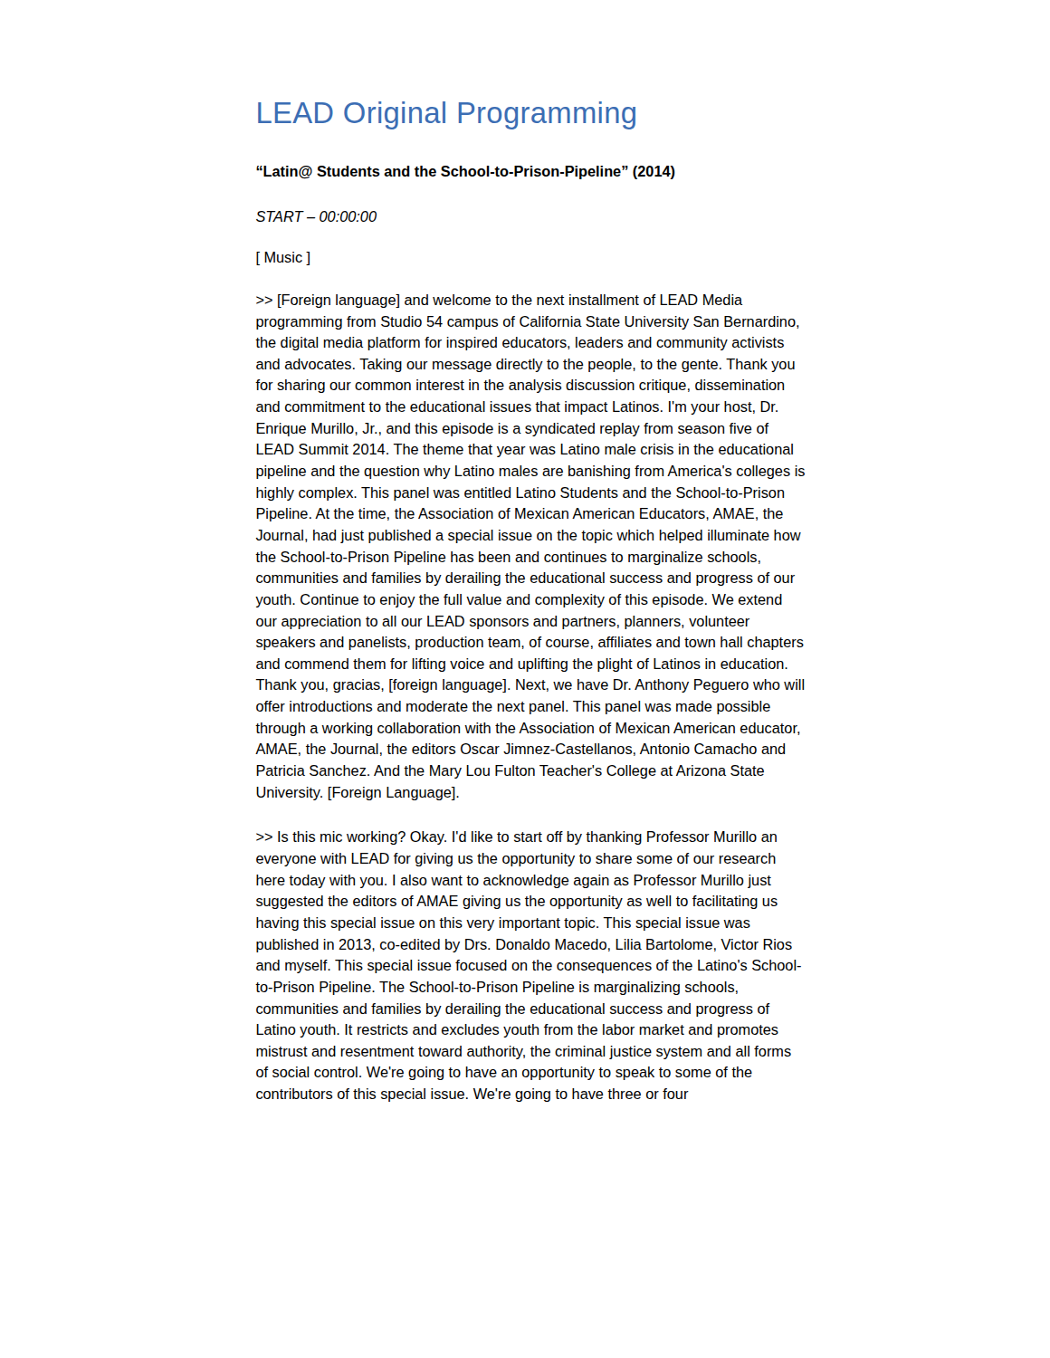LEAD Original Programming
“Latin@ Students and the School-to-Prison-Pipeline” (2014)
START – 00:00:00
[ Music ]
>> [Foreign language] and welcome to the next installment of LEAD Media programming from Studio 54 campus of California State University San Bernardino, the digital media platform for inspired educators, leaders and community activists and advocates. Taking our message directly to the people, to the gente. Thank you for sharing our common interest in the analysis discussion critique, dissemination and commitment to the educational issues that impact Latinos. I'm your host, Dr. Enrique Murillo, Jr., and this episode is a syndicated replay from season five of LEAD Summit 2014. The theme that year was Latino male crisis in the educational pipeline and the question why Latino males are banishing from America's colleges is highly complex. This panel was entitled Latino Students and the School-to-Prison Pipeline. At the time, the Association of Mexican American Educators, AMAE, the Journal, had just published a special issue on the topic which helped illuminate how the School-to-Prison Pipeline has been and continues to marginalize schools, communities and families by derailing the educational success and progress of our youth. Continue to enjoy the full value and complexity of this episode. We extend our appreciation to all our LEAD sponsors and partners, planners, volunteer speakers and panelists, production team, of course, affiliates and town hall chapters and commend them for lifting voice and uplifting the plight of Latinos in education. Thank you, gracias, [foreign language]. Next, we have Dr. Anthony Peguero who will offer introductions and moderate the next panel. This panel was made possible through a working collaboration with the Association of Mexican American educator, AMAE, the Journal, the editors Oscar Jimnez-Castellanos, Antonio Camacho and Patricia Sanchez. And the Mary Lou Fulton Teacher's College at Arizona State University. [Foreign Language].
>> Is this mic working? Okay. I'd like to start off by thanking Professor Murillo an everyone with LEAD for giving us the opportunity to share some of our research here today with you. I also want to acknowledge again as Professor Murillo just suggested the editors of AMAE giving us the opportunity as well to facilitating us having this special issue on this very important topic. This special issue was published in 2013, co-edited by Drs. Donaldo Macedo, Lilia Bartolome, Victor Rios and myself. This special issue focused on the consequences of the Latino's School-to-Prison Pipeline. The School-to-Prison Pipeline is marginalizing schools, communities and families by derailing the educational success and progress of Latino youth. It restricts and excludes youth from the labor market and promotes mistrust and resentment toward authority, the criminal justice system and all forms of social control. We're going to have an opportunity to speak to some of the contributors of this special issue. We're going to have three or four